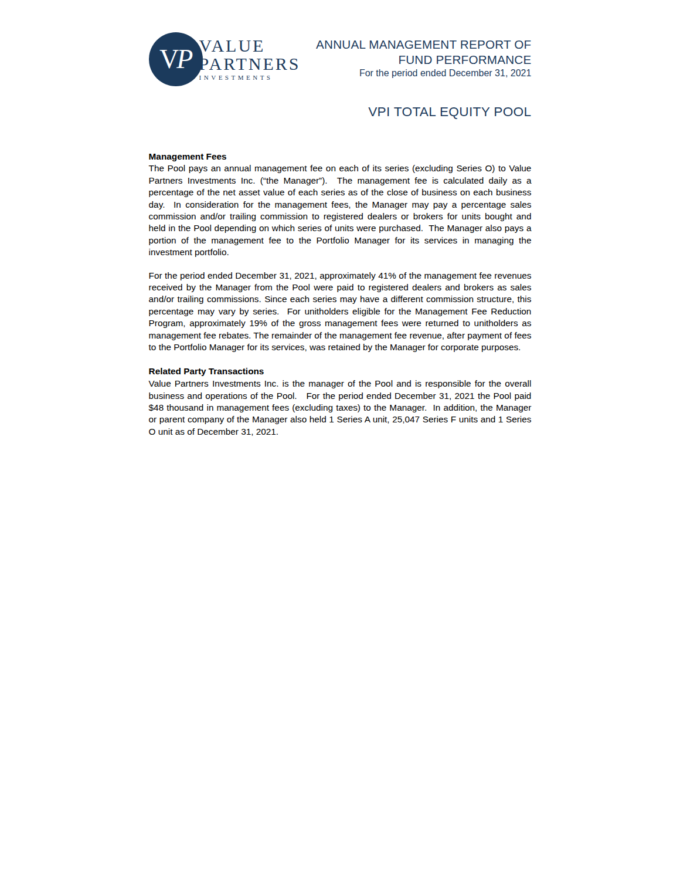VP
VALUE PARTNERS INVESTMENTS
ANNUAL MANAGEMENT REPORT OF FUND PERFORMANCE
For the period ended December 31, 2021
VPI TOTAL EQUITY POOL
Management Fees
The Pool pays an annual management fee on each of its series (excluding Series O) to Value Partners Investments Inc. (“the Manager”). The management fee is calculated daily as a percentage of the net asset value of each series as of the close of business on each business day. In consideration for the management fees, the Manager may pay a percentage sales commission and/or trailing commission to registered dealers or brokers for units bought and held in the Pool depending on which series of units were purchased. The Manager also pays a portion of the management fee to the Portfolio Manager for its services in managing the investment portfolio.
For the period ended December 31, 2021, approximately 41% of the management fee revenues received by the Manager from the Pool were paid to registered dealers and brokers as sales and/or trailing commissions. Since each series may have a different commission structure, this percentage may vary by series. For unitholders eligible for the Management Fee Reduction Program, approximately 19% of the gross management fees were returned to unitholders as management fee rebates. The remainder of the management fee revenue, after payment of fees to the Portfolio Manager for its services, was retained by the Manager for corporate purposes.
Related Party Transactions
Value Partners Investments Inc. is the manager of the Pool and is responsible for the overall business and operations of the Pool. For the period ended December 31, 2021 the Pool paid $48 thousand in management fees (excluding taxes) to the Manager. In addition, the Manager or parent company of the Manager also held 1 Series A unit, 25,047 Series F units and 1 Series O unit as of December 31, 2021.